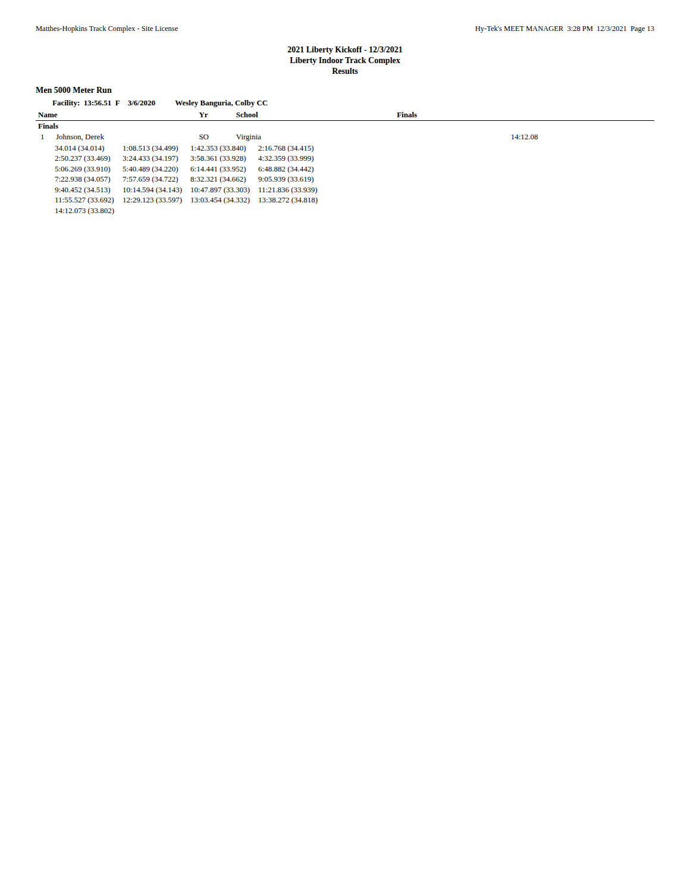Matthes-Hopkins Track Complex - Site License
Hy-Tek's MEET MANAGER 3:28 PM 12/3/2021 Page 13
2021 Liberty Kickoff - 12/3/2021
Liberty Indoor Track Complex
Results
Men 5000 Meter Run
Facility: 13:56.51 F 3/6/2020 Wesley Banguria, Colby CC
| Name | Yr | School | Finals |
| --- | --- | --- | --- |
| Finals |
| / 1 / Johnson, Derek / | SO | Virginia | 14:12.08 |
| / 34.014 (34.014) / 1:08.513 (34.499) / 1:42.353 (33.840) / 2:16.768 (34.415) / / 2:50.237 (33.469) / 3:24.433 (34.197) / 3:58.361 (33.928) / 4:32.359 (33.999) / / 5:06.269 (33.910) / 5:40.489 (34.220) / 6:14.441 (33.952) / 6:48.882 (34.442) / / 7:22.938 (34.057) / 7:57.659 (34.722) / 8:32.321 (34.662) / 9:05.939 (33.619) / / 9:40.452 (34.513) / 10:14.594 (34.143) / 10:47.897 (33.303) / 11:21.836 (33.939) / / 11:55.527 (33.692) / 12:29.123 (33.597) / 13:03.454 (34.332) / 13:38.272 (34.818) / / 14:12.073 (33.802) / / / / |